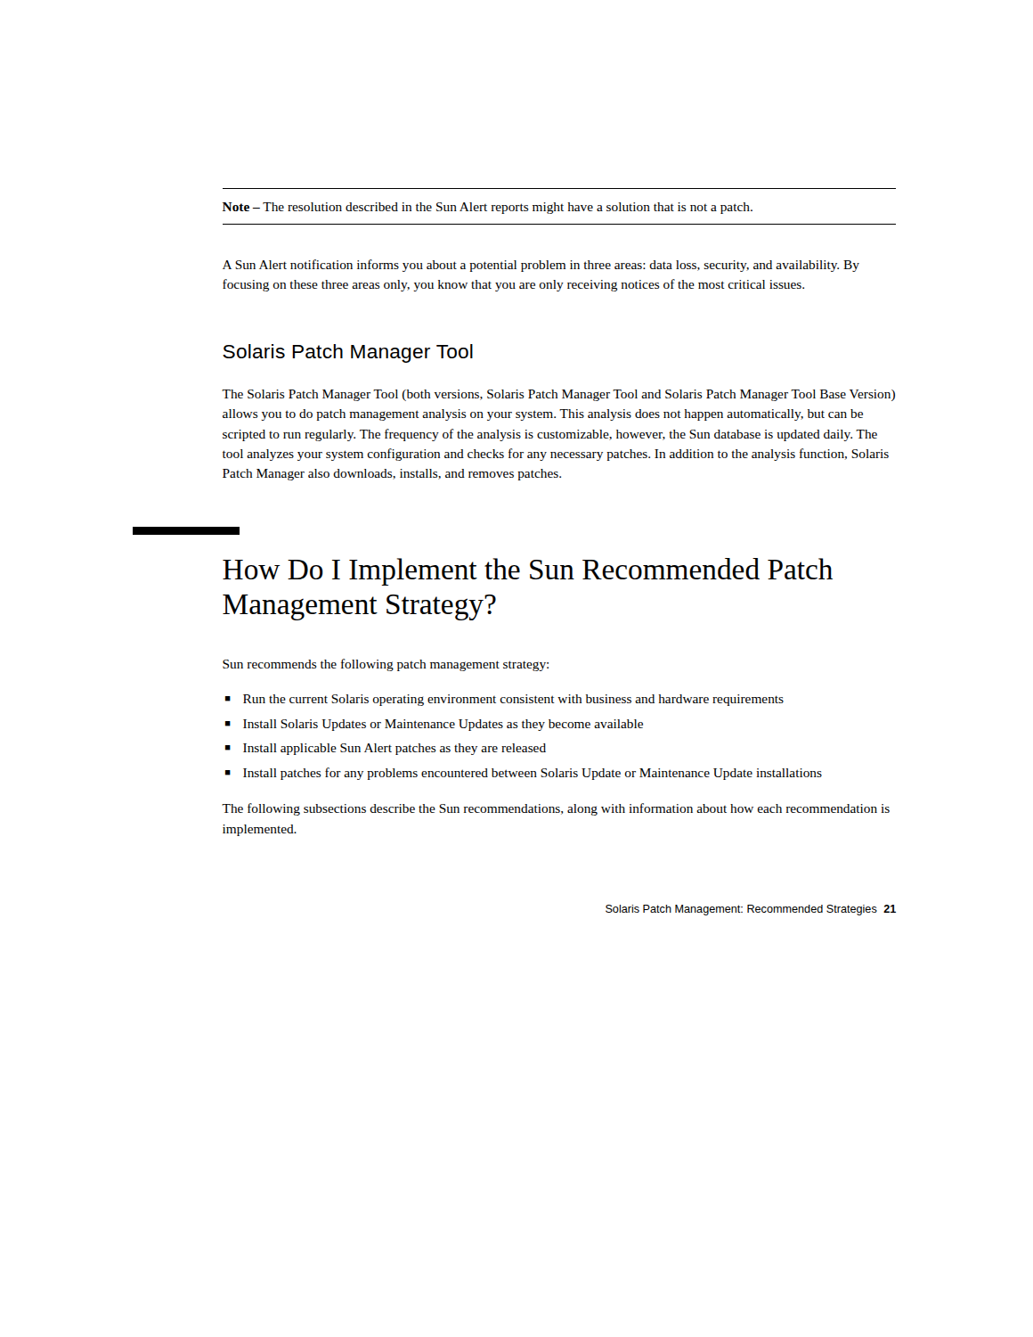Note – The resolution described in the Sun Alert reports might have a solution that is not a patch.
A Sun Alert notification informs you about a potential problem in three areas: data loss, security, and availability. By focusing on these three areas only, you know that you are only receiving notices of the most critical issues.
Solaris Patch Manager Tool
The Solaris Patch Manager Tool (both versions, Solaris Patch Manager Tool and Solaris Patch Manager Tool Base Version) allows you to do patch management analysis on your system. This analysis does not happen automatically, but can be scripted to run regularly. The frequency of the analysis is customizable, however, the Sun database is updated daily. The tool analyzes your system configuration and checks for any necessary patches. In addition to the analysis function, Solaris Patch Manager also downloads, installs, and removes patches.
How Do I Implement the Sun Recommended Patch Management Strategy?
Sun recommends the following patch management strategy:
Run the current Solaris operating environment consistent with business and hardware requirements
Install Solaris Updates or Maintenance Updates as they become available
Install applicable Sun Alert patches as they are released
Install patches for any problems encountered between Solaris Update or Maintenance Update installations
The following subsections describe the Sun recommendations, along with information about how each recommendation is implemented.
Solaris Patch Management: Recommended Strategies21